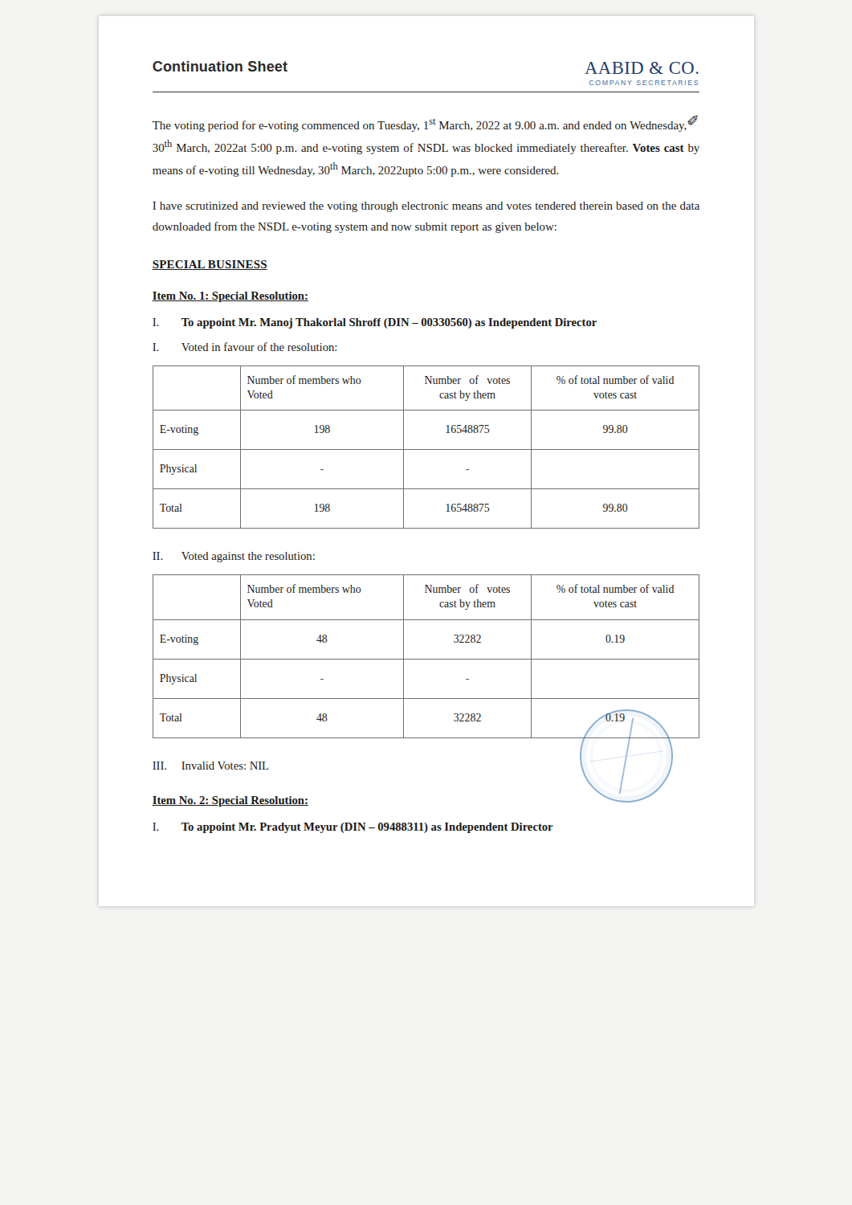Continuation Sheet
AABID & CO.
Company Secretaries
✐ The voting period for e-voting commenced on Tuesday, 1st March, 2022 at 9.00 a.m. and ended on Wednesday, 30th March, 2022at 5:00 p.m. and e-voting system of NSDL was blocked immediately thereafter. Votes cast by means of e-voting till Wednesday, 30th March, 2022upto 5:00 p.m., were considered.
I have scrutinized and reviewed the voting through electronic means and votes tendered therein based on the data downloaded from the NSDL e-voting system and now submit report as given below:
SPECIAL BUSINESS
Item No. 1: Special Resolution:
I. To appoint Mr. Manoj Thakorlal Shroff (DIN – 00330560) as Independent Director
I. Voted in favour of the resolution:
| | Number of members who Voted | Number of votes cast by them | % of total number of valid votes cast |
| --- | --- | --- | --- |
| E-voting | 198 | 16548875 | 99.80 |
| Physical | - | - | |
| Total | 198 | 16548875 | 99.80 |
II. Voted against the resolution:
| | Number of members who Voted | Number of votes cast by them | % of total number of valid votes cast |
| --- | --- | --- | --- |
| E-voting | 48 | 32282 | 0.19 |
| Physical | - | - | |
| Total | 48 | 32282 | 0.19 |
III. Invalid Votes: NIL
Item No. 2: Special Resolution:
I. To appoint Mr. Pradyut Meyur (DIN – 09488311) as Independent Director